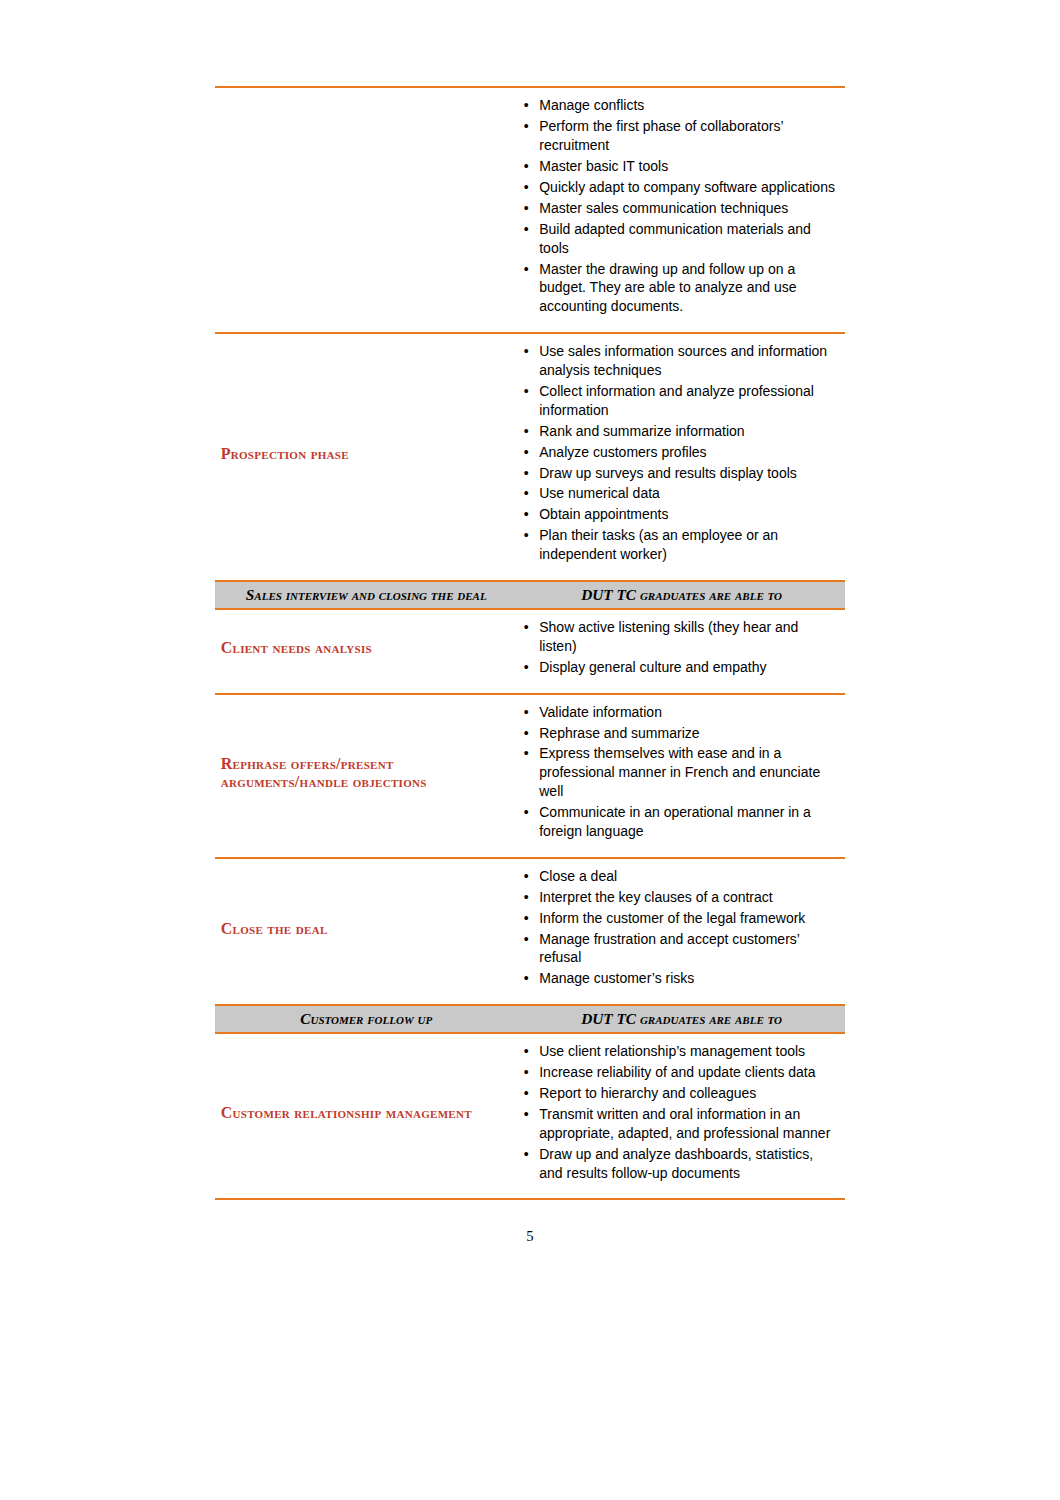| | Manage conflicts Perform the first phase of collaborators’ recruitment Master basic IT tools Quickly adapt to company software applications Master sales communication techniques Build adapted communication materials and tools Master the drawing up and follow up on a budget. They are able to analyze and use accounting documents. |
| Prospection phase | Use sales information sources and information analysis techniques Collect information and analyze professional information Rank and summarize information Analyze customers profiles Draw up surveys and results display tools Use numerical data Obtain appointments Plan their tasks (as an employee or an independent worker) |
| Sales interview and closing the deal | DUT TC graduates are able to |
| Client needs analysis | Show active listening skills (they hear and listen) Display general culture and empathy |
| Rephrase offers/present arguments/handle objections | Validate information Rephrase and summarize Express themselves with ease and in a professional manner in French and enunciate well Communicate in an operational manner in a foreign language |
| Close the deal | Close a deal Interpret the key clauses of a contract Inform the customer of the legal framework Manage frustration and accept customers’ refusal Manage customer’s risks |
| Customer follow up | DUT TC graduates are able to |
| Customer relationship management | Use client relationship’s management tools Increase reliability of and update clients data Report to hierarchy and colleagues Transmit written and oral information in an appropriate, adapted, and professional manner Draw up and analyze dashboards, statistics, and results follow-up documents |
5